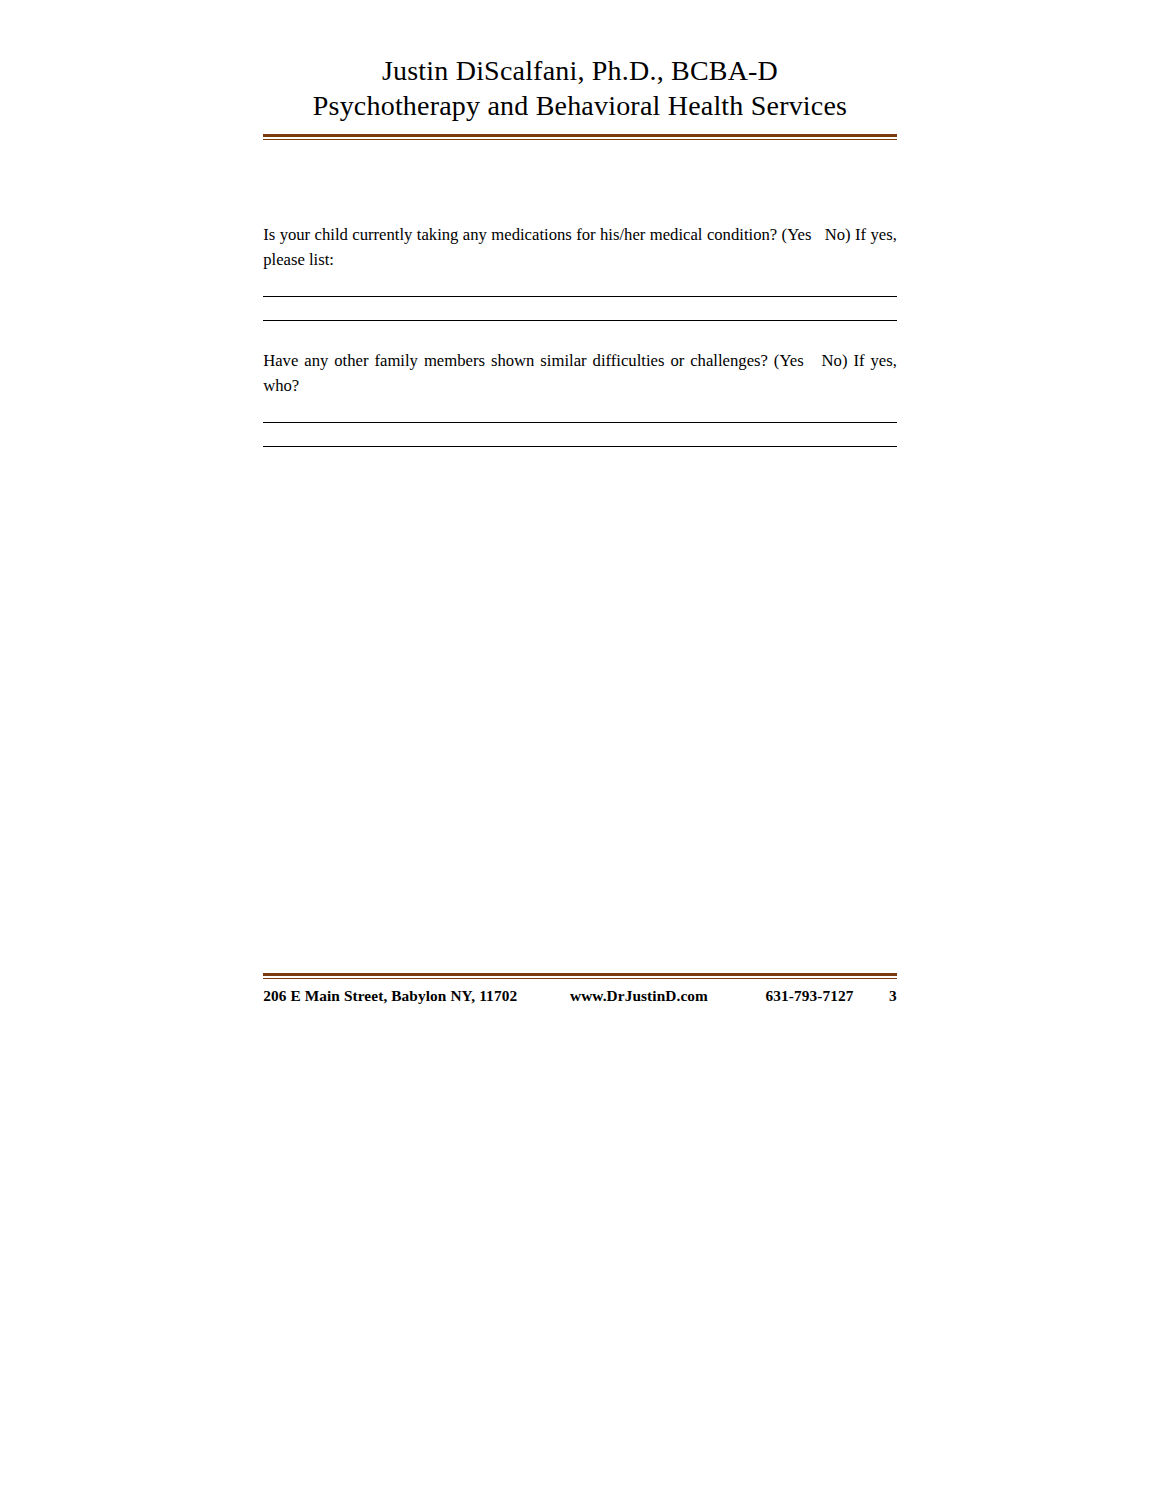Justin DiScalfani, Ph.D., BCBA-D
Psychotherapy and Behavioral Health Services
Is your child currently taking any medications for his/her medical condition? (Yes No) If yes, please list:
Have any other family members shown similar difficulties or challenges? (Yes No) If yes, who?
206 E Main Street, Babylon NY, 11702 www.DrJustinD.com 631-793-7127 3